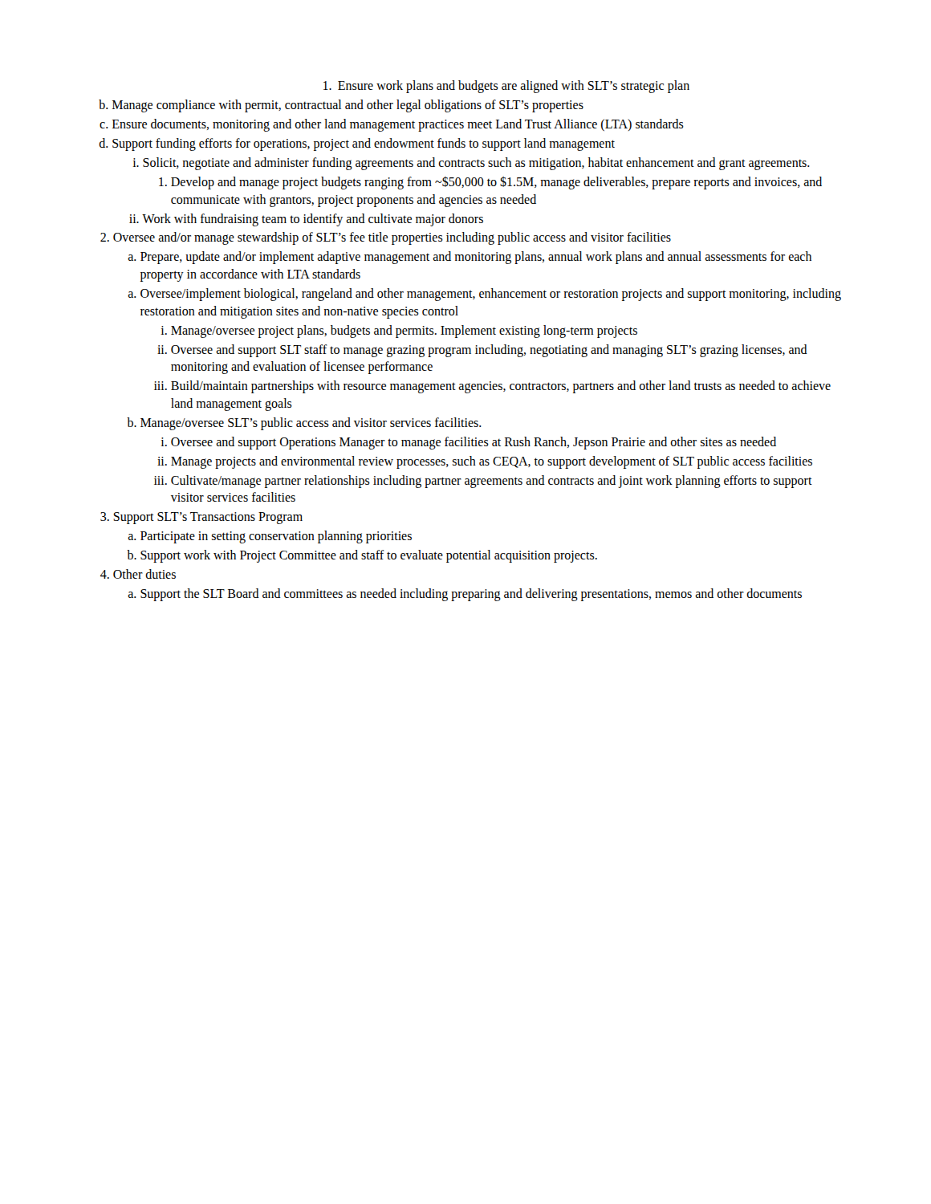Ensure work plans and budgets are aligned with SLT’s strategic plan
Manage compliance with permit, contractual and other legal obligations of SLT’s properties
Ensure documents, monitoring and other land management practices meet Land Trust Alliance (LTA) standards
Support funding efforts for operations, project and endowment funds to support land management
Solicit, negotiate and administer funding agreements and contracts such as mitigation, habitat enhancement and grant agreements.
Develop and manage project budgets ranging from ~$50,000 to $1.5M, manage deliverables, prepare reports and invoices, and communicate with grantors, project proponents and agencies as needed
Work with fundraising team to identify and cultivate major donors
Oversee and/or manage stewardship of SLT’s fee title properties including public access and visitor facilities
Prepare, update and/or implement adaptive management and monitoring plans, annual work plans and annual assessments for each property in accordance with LTA standards
Oversee/implement biological, rangeland and other management, enhancement or restoration projects and support monitoring, including restoration and mitigation sites and non-native species control
Manage/oversee project plans, budgets and permits. Implement existing long-term projects
Oversee and support SLT staff to manage grazing program including, negotiating and managing SLT’s grazing licenses, and monitoring and evaluation of licensee performance
Build/maintain partnerships with resource management agencies, contractors, partners and other land trusts as needed to achieve land management goals
Manage/oversee SLT’s public access and visitor services facilities.
Oversee and support Operations Manager to manage facilities at Rush Ranch, Jepson Prairie and other sites as needed
Manage projects and environmental review processes, such as CEQA, to support development of SLT public access facilities
Cultivate/manage partner relationships including partner agreements and contracts and joint work planning efforts to support visitor services facilities
Support SLT’s Transactions Program
Participate in setting conservation planning priorities
Support work with Project Committee and staff to evaluate potential acquisition projects.
Other duties
Support the SLT Board and committees as needed including preparing and delivering presentations, memos and other documents